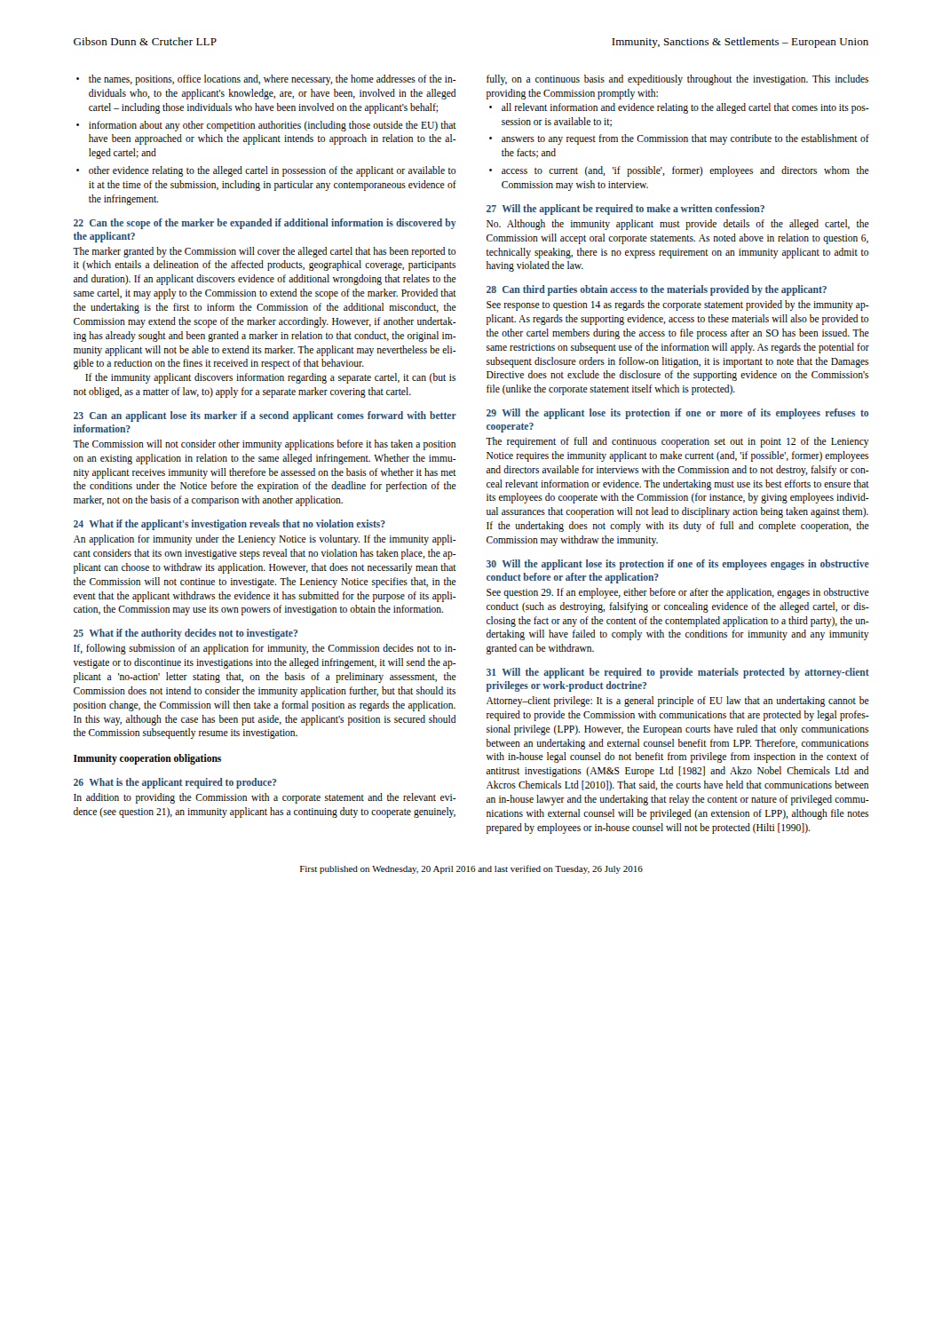Gibson Dunn & Crutcher LLP
Immunity, Sanctions & Settlements – European Union
the names, positions, office locations and, where necessary, the home addresses of the individuals who, to the applicant's knowledge, are, or have been, involved in the alleged cartel – including those individuals who have been involved on the applicant's behalf;
information about any other competition authorities (including those outside the EU) that have been approached or which the applicant intends to approach in relation to the alleged cartel; and
other evidence relating to the alleged cartel in possession of the applicant or available to it at the time of the submission, including in particular any contemporaneous evidence of the infringement.
22 Can the scope of the marker be expanded if additional information is discovered by the applicant?
The marker granted by the Commission will cover the alleged cartel that has been reported to it (which entails a delineation of the affected products, geographical coverage, participants and duration). If an applicant discovers evidence of additional wrongdoing that relates to the same cartel, it may apply to the Commission to extend the scope of the marker. Provided that the undertaking is the first to inform the Commission of the additional misconduct, the Commission may extend the scope of the marker accordingly. However, if another undertaking has already sought and been granted a marker in relation to that conduct, the original immunity applicant will not be able to extend its marker. The applicant may nevertheless be eligible to a reduction on the fines it received in respect of that behaviour.
If the immunity applicant discovers information regarding a separate cartel, it can (but is not obliged, as a matter of law, to) apply for a separate marker covering that cartel.
23 Can an applicant lose its marker if a second applicant comes forward with better information?
The Commission will not consider other immunity applications before it has taken a position on an existing application in relation to the same alleged infringement. Whether the immunity applicant receives immunity will therefore be assessed on the basis of whether it has met the conditions under the Notice before the expiration of the deadline for perfection of the marker, not on the basis of a comparison with another application.
24 What if the applicant's investigation reveals that no violation exists?
An application for immunity under the Leniency Notice is voluntary. If the immunity applicant considers that its own investigative steps reveal that no violation has taken place, the applicant can choose to withdraw its application. However, that does not necessarily mean that the Commission will not continue to investigate. The Leniency Notice specifies that, in the event that the applicant withdraws the evidence it has submitted for the purpose of its application, the Commission may use its own powers of investigation to obtain the information.
25 What if the authority decides not to investigate?
If, following submission of an application for immunity, the Commission decides not to investigate or to discontinue its investigations into the alleged infringement, it will send the applicant a 'no-action' letter stating that, on the basis of a preliminary assessment, the Commission does not intend to consider the immunity application further, but that should its position change, the Commission will then take a formal position as regards the application. In this way, although the case has been put aside, the applicant's position is secured should the Commission subsequently resume its investigation.
Immunity cooperation obligations
26 What is the applicant required to produce?
In addition to providing the Commission with a corporate statement and the relevant evidence (see question 21), an immunity applicant has a continuing duty to cooperate genuinely, fully, on a continuous basis and expeditiously throughout the investigation. This includes providing the Commission promptly with:
all relevant information and evidence relating to the alleged cartel that comes into its possession or is available to it;
answers to any request from the Commission that may contribute to the establishment of the facts; and
access to current (and, 'if possible', former) employees and directors whom the Commission may wish to interview.
27 Will the applicant be required to make a written confession?
No. Although the immunity applicant must provide details of the alleged cartel, the Commission will accept oral corporate statements. As noted above in relation to question 6, technically speaking, there is no express requirement on an immunity applicant to admit to having violated the law.
28 Can third parties obtain access to the materials provided by the applicant?
See response to question 14 as regards the corporate statement provided by the immunity applicant. As regards the supporting evidence, access to these materials will also be provided to the other cartel members during the access to file process after an SO has been issued. The same restrictions on subsequent use of the information will apply. As regards the potential for subsequent disclosure orders in follow-on litigation, it is important to note that the Damages Directive does not exclude the disclosure of the supporting evidence on the Commission's file (unlike the corporate statement itself which is protected).
29 Will the applicant lose its protection if one or more of its employees refuses to cooperate?
The requirement of full and continuous cooperation set out in point 12 of the Leniency Notice requires the immunity applicant to make current (and, 'if possible', former) employees and directors available for interviews with the Commission and to not destroy, falsify or conceal relevant information or evidence. The undertaking must use its best efforts to ensure that its employees do cooperate with the Commission (for instance, by giving employees individual assurances that cooperation will not lead to disciplinary action being taken against them). If the undertaking does not comply with its duty of full and complete cooperation, the Commission may withdraw the immunity.
30 Will the applicant lose its protection if one of its employees engages in obstructive conduct before or after the application?
See question 29. If an employee, either before or after the application, engages in obstructive conduct (such as destroying, falsifying or concealing evidence of the alleged cartel, or disclosing the fact or any of the content of the contemplated application to a third party), the undertaking will have failed to comply with the conditions for immunity and any immunity granted can be withdrawn.
31 Will the applicant be required to provide materials protected by attorney-client privileges or work-product doctrine?
Attorney–client privilege: It is a general principle of EU law that an undertaking cannot be required to provide the Commission with communications that are protected by legal professional privilege (LPP). However, the European courts have ruled that only communications between an undertaking and external counsel benefit from LPP. Therefore, communications with in-house legal counsel do not benefit from privilege from inspection in the context of antitrust investigations (AM&S Europe Ltd [1982] and Akzo Nobel Chemicals Ltd and Akcros Chemicals Ltd [2010]). That said, the courts have held that communications between an in-house lawyer and the undertaking that relay the content or nature of privileged communications with external counsel will be privileged (an extension of LPP), although file notes prepared by employees or in-house counsel will not be protected (Hilti [1990]).
First published on Wednesday, 20 April 2016 and last verified on Tuesday, 26 July 2016